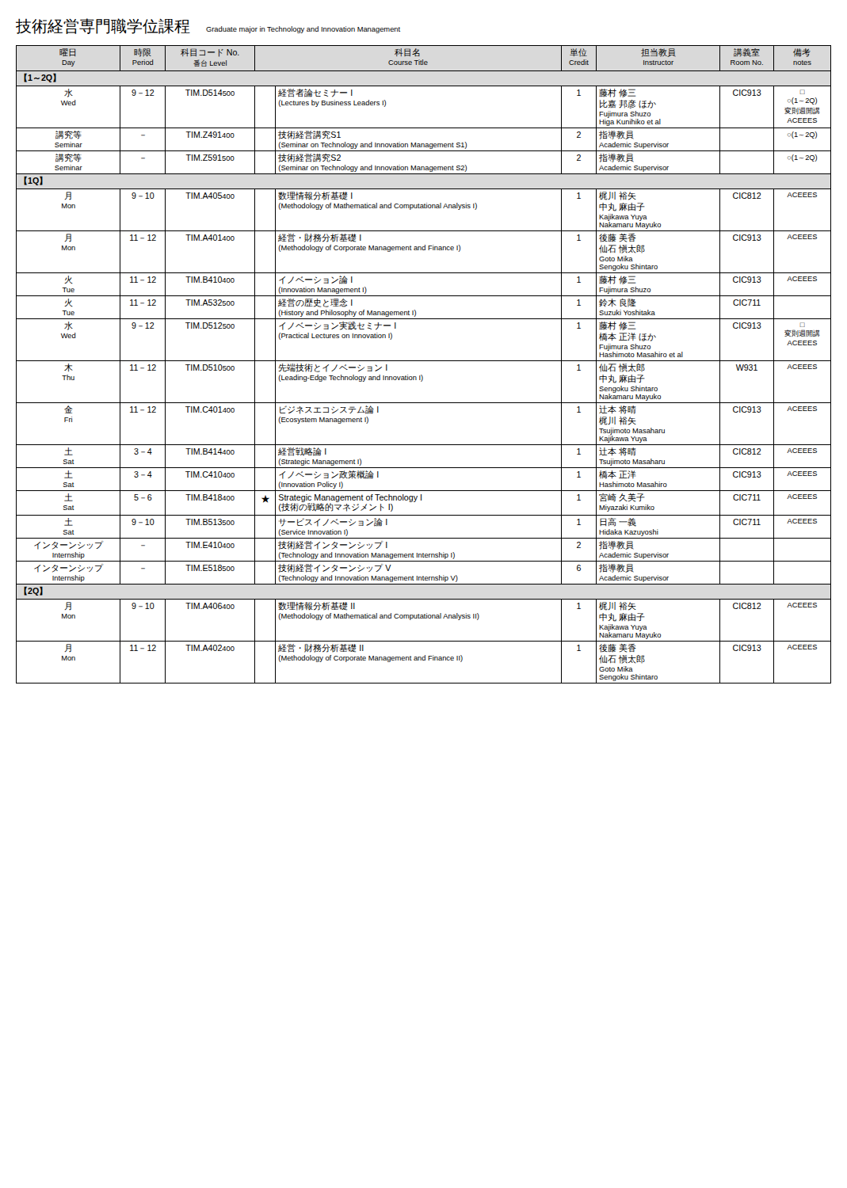技術経営専門職学位課程Graduate major in Technology and Innovation Management
| 曜日 Day | 時限 Period | 科目コード No. 番台 Level | 科目名 Course Title | 単位 Credit | 担当教員 Instructor | 講義室 Room No. | 備考 notes |
| --- | --- | --- | --- | --- | --- | --- | --- |
| 【1～2Q】 |
| 水 Wed | 9－12 | TIM.D514 500 | | 経営者論セミナー I (Lectures by Business Leaders I) | 1 | 藤村 修三 比嘉 邦彦 ほか Fujimura Shuzo Higa Kunihiko et al | CIC913 | □ ○(1～2Q) 変則週開講 ACEEES |
| 講究等 Seminar | － | TIM.Z491 400 | | 技術経営講究S1 (Seminar on Technology and Innovation Management S1) | 2 | 指導教員 Academic Supervisor | | ○(1～2Q) |
| 講究等 Seminar | － | TIM.Z591 500 | | 技術経営講究S2 (Seminar on Technology and Innovation Management S2) | 2 | 指導教員 Academic Supervisor | | ○(1～2Q) |
| 【1Q】 |
| 月 Mon | 9－10 | TIM.A405 400 | | 数理情報分析基礎 I (Methodology of Mathematical and Computational Analysis I) | 1 | 梶川 裕矢 中丸 麻由子 Kajikawa Yuya Nakamaru Mayuko | CIC812 | ACEEES |
| 月 Mon | 11－12 | TIM.A401 400 | | 経営・財務分析基礎 I (Methodology of Corporate Management and Finance I) | 1 | 後藤 美香 仙石 愼太郎 Goto Mika Sengoku Shintaro | CIC913 | ACEEES |
| 火 Tue | 11－12 | TIM.B410 400 | | イノベーション論 I (Innovation Management I) | 1 | 藤村 修三 Fujimura Shuzo | CIC913 | ACEEES |
| 火 Tue | 11－12 | TIM.A532 500 | | 経営の歴史と理念 I (History and Philosophy of Management I) | 1 | 鈴木 良隆 Suzuki Yoshitaka | CIC711 | |
| 水 Wed | 9－12 | TIM.D512 500 | | イノベーション実践セミナー I (Practical Lectures on Innovation I) | 1 | 藤村 修三 橋本 正洋 ほか Fujimura Shuzo Hashimoto Masahiro et al | CIC913 | □ 変則週開講 ACEEES |
| 木 Thu | 11－12 | TIM.D510 500 | | 先端技術とイノベーション I (Leading-Edge Technology and Innovation I) | 1 | 仙石 愼太郎 中丸 麻由子 Sengoku Shintaro Nakamaru Mayuko | W931 | ACEEES |
| 金 Fri | 11－12 | TIM.C401 400 | | ビジネスエコシステム論 I (Ecosystem Management I) | 1 | 辻本 将晴 梶川 裕矢 Tsujimoto Masaharu Kajikawa Yuya | CIC913 | ACEEES |
| 土 Sat | 3－4 | TIM.B414 400 | | 経営戦略論 I (Strategic Management I) | 1 | 辻本 将晴 Tsujimoto Masaharu | CIC812 | ACEEES |
| 土 Sat | 3－4 | TIM.C410 400 | | イノベーション政策概論 I (Innovation Policy I) | 1 | 橋本 正洋 Hashimoto Masahiro | CIC913 | ACEEES |
| 土 Sat | 5－6 | TIM.B418 400 | ★ | Strategic Management of Technology I (技術の戦略的マネジメント I) | 1 | 宮崎 久美子 Miyazaki Kumiko | CIC711 | ACEEES |
| 土 Sat | 9－10 | TIM.B513 500 | | サービスイノベーション論 I (Service Innovation I) | 1 | 日高 一義 Hidaka Kazuyoshi | CIC711 | ACEEES |
| インターンシップ Internship | － | TIM.E410 400 | | 技術経営インターンシップ I (Technology and Innovation Management Internship I) | 2 | 指導教員 Academic Supervisor | | |
| インターンシップ Internship | － | TIM.E518 500 | | 技術経営インターンシップ V (Technology and Innovation Management Internship V) | 6 | 指導教員 Academic Supervisor | | |
| 【2Q】 |
| 月 Mon | 9－10 | TIM.A406 400 | | 数理情報分析基礎 II (Methodology of Mathematical and Computational Analysis II) | 1 | 梶川 裕矢 中丸 麻由子 Kajikawa Yuya Nakamaru Mayuko | CIC812 | ACEEES |
| 月 Mon | 11－12 | TIM.A402 400 | | 経営・財務分析基礎 II (Methodology of Corporate Management and Finance II) | 1 | 後藤 美香 仙石 愼太郎 Goto Mika Sengoku Shintaro | CIC913 | ACEEES |